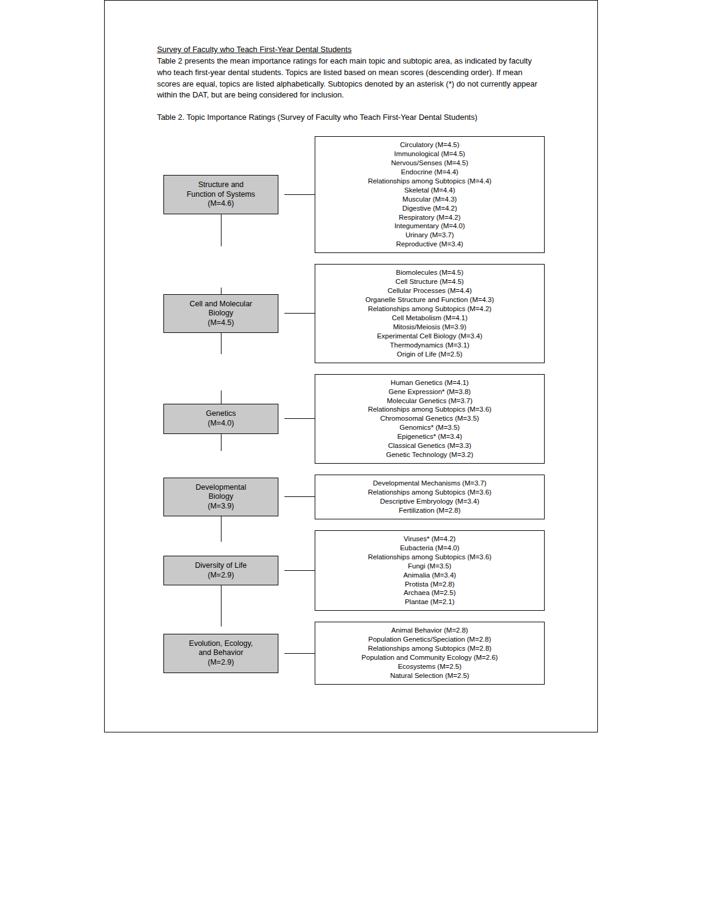Survey of Faculty who Teach First-Year Dental Students
Table 2 presents the mean importance ratings for each main topic and subtopic area, as indicated by faculty who teach first-year dental students. Topics are listed based on mean scores (descending order). If mean scores are equal, topics are listed alphabetically. Subtopics denoted by an asterisk (*) do not currently appear within the DAT, but are being considered for inclusion.
Table 2. Topic Importance Ratings (Survey of Faculty who Teach First-Year Dental Students)
Structure and
Function of Systems
(M=4.6)
Circulatory (M=4.5)
Immunological (M=4.5)
Nervous/Senses (M=4.5)
Endocrine (M=4.4)
Relationships among Subtopics (M=4.4)
Skeletal (M=4.4)
Muscular (M=4.3)
Digestive (M=4.2)
Respiratory (M=4.2)
Integumentary (M=4.0)
Urinary (M=3.7)
Reproductive (M=3.4)
Cell and Molecular
Biology
(M=4.5)
Biomolecules (M=4.5)
Cell Structure (M=4.5)
Cellular Processes (M=4.4)
Organelle Structure and Function (M=4.3)
Relationships among Subtopics (M=4.2)
Cell Metabolism (M=4.1)
Mitosis/Meiosis (M=3.9)
Experimental Cell Biology (M=3.4)
Thermodynamics (M=3.1)
Origin of Life (M=2.5)
Genetics
(M=4.0)
Human Genetics (M=4.1)
Gene Expression* (M=3.8)
Molecular Genetics (M=3.7)
Relationships among Subtopics (M=3.6)
Chromosomal Genetics (M=3.5)
Genomics* (M=3.5)
Epigenetics* (M=3.4)
Classical Genetics (M=3.3)
Genetic Technology (M=3.2)
Developmental
Biology
(M=3.9)
Developmental Mechanisms (M=3.7)
Relationships among Subtopics (M=3.6)
Descriptive Embryology (M=3.4)
Fertilization (M=2.8)
Diversity of Life
(M=2.9)
Viruses* (M=4.2)
Eubacteria (M=4.0)
Relationships among Subtopics (M=3.6)
Fungi (M=3.5)
Animalia (M=3.4)
Protista (M=2.8)
Archaea (M=2.5)
Plantae (M=2.1)
Evolution, Ecology,
and Behavior
(M=2.9)
Animal Behavior (M=2.8)
Population Genetics/Speciation (M=2.8)
Relationships among Subtopics (M=2.8)
Population and Community Ecology (M=2.6)
Ecosystems (M=2.5)
Natural Selection (M=2.5)